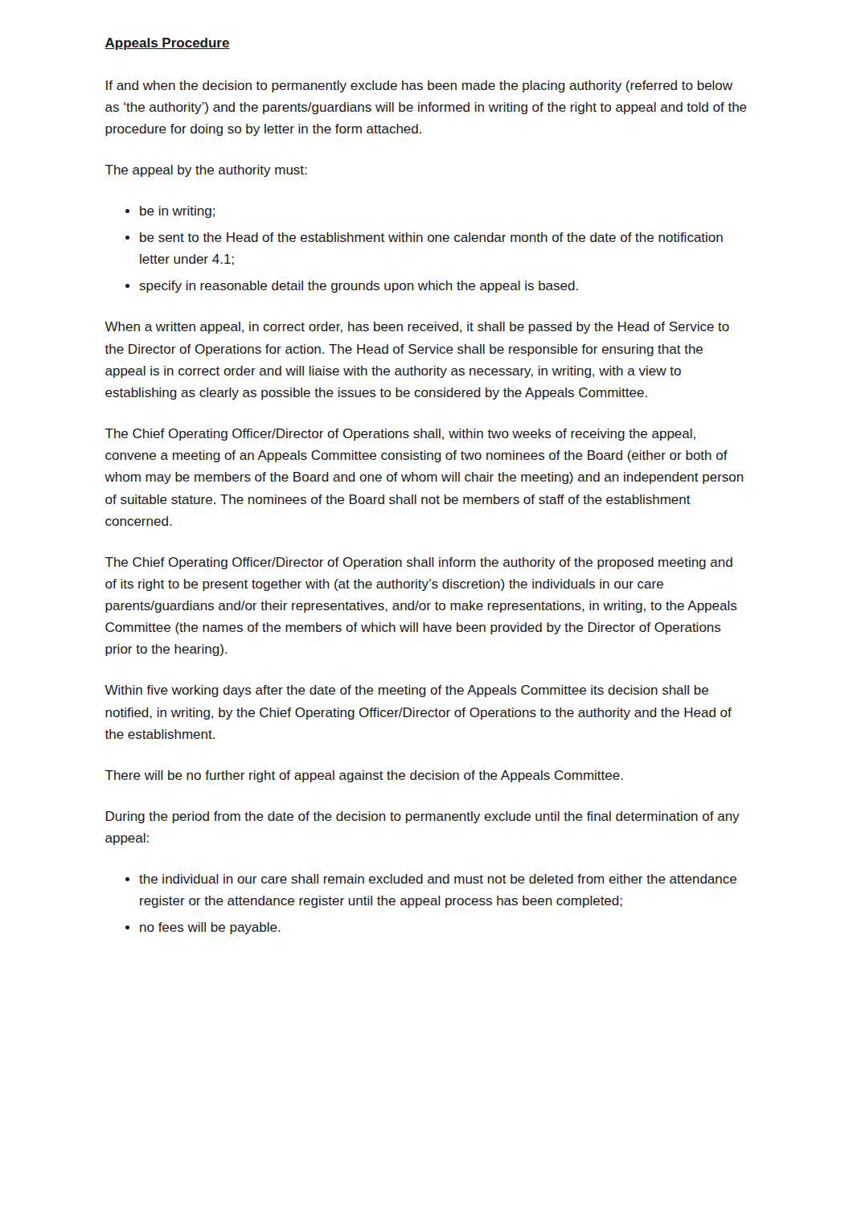Appeals Procedure
If and when the decision to permanently exclude has been made the placing authority (referred to below as ‘the authority’) and the parents/guardians will be informed in writing of the right to appeal and told of the procedure for doing so by letter in the form attached.
The appeal by the authority must:
be in writing;
be sent to the Head of the establishment within one calendar month of the date of the notification letter under 4.1;
specify in reasonable detail the grounds upon which the appeal is based.
When a written appeal, in correct order, has been received, it shall be passed by the Head of Service to the Director of Operations for action. The Head of Service shall be responsible for ensuring that the appeal is in correct order and will liaise with the authority as necessary, in writing, with a view to establishing as clearly as possible the issues to be considered by the Appeals Committee.
The Chief Operating Officer/Director of Operations shall, within two weeks of receiving the appeal, convene a meeting of an Appeals Committee consisting of two nominees of the Board (either or both of whom may be members of the Board and one of whom will chair the meeting) and an independent person of suitable stature. The nominees of the Board shall not be members of staff of the establishment concerned.
The Chief Operating Officer/Director of Operation shall inform the authority of the proposed meeting and of its right to be present together with (at the authority’s discretion) the individuals in our care parents/guardians and/or their representatives, and/or to make representations, in writing, to the Appeals Committee (the names of the members of which will have been provided by the Director of Operations prior to the hearing).
Within five working days after the date of the meeting of the Appeals Committee its decision shall be notified, in writing, by the Chief Operating Officer/Director of Operations to the authority and the Head of the establishment.
There will be no further right of appeal against the decision of the Appeals Committee.
During the period from the date of the decision to permanently exclude until the final determination of any appeal:
the individual in our care shall remain excluded and must not be deleted from either the attendance register or the attendance register until the appeal process has been completed;
no fees will be payable.